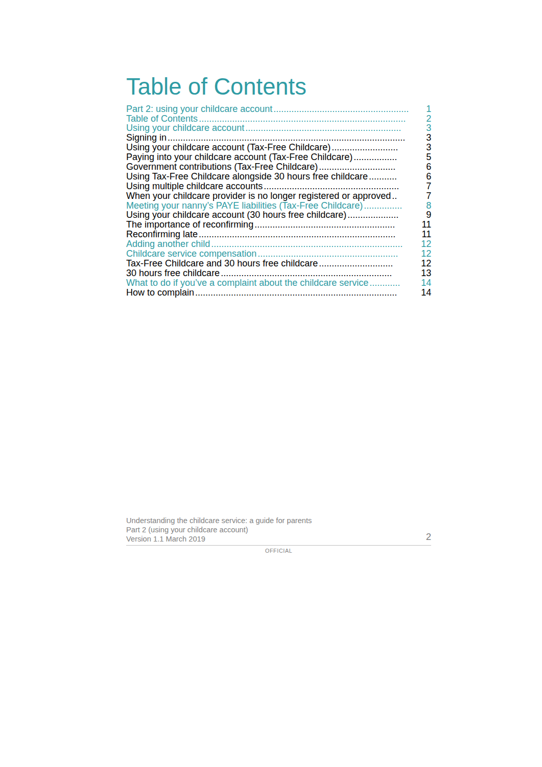Table of Contents
Part 2: using your childcare account ..................................................... 1
Table of Contents ................................................................................. 2
Using your childcare account ............................................................. 3
Signing in ............................................................................................. 3
Using your childcare account (Tax-Free Childcare) .......................... 3
Paying into your childcare account (Tax-Free Childcare) ................. 5
Government contributions (Tax-Free Childcare) .............................. 6
Using Tax-Free Childcare alongside 30 hours free childcare ........... 6
Using multiple childcare accounts ..................................................... 7
When your childcare provider is no longer registered or approved .. 7
Meeting your nanny’s PAYE liabilities (Tax-Free Childcare) ............... 8
Using your childcare account (30 hours free childcare) .................... 9
The importance of reconfirming ....................................................... 11
Reconfirming late ............................................................................. 11
Adding another child ........................................................................... 12
Childcare service compensation ....................................................... 12
Tax-Free Childcare and 30 hours free childcare ............................. 12
30 hours free childcare ................................................................... 13
What to do if you’ve a complaint about the childcare service ............ 14
How to complain ............................................................................... 14
Understanding the childcare service: a guide for parents
Part 2 (using your childcare account)
Version 1.1 March 2019
2
OFFICIAL